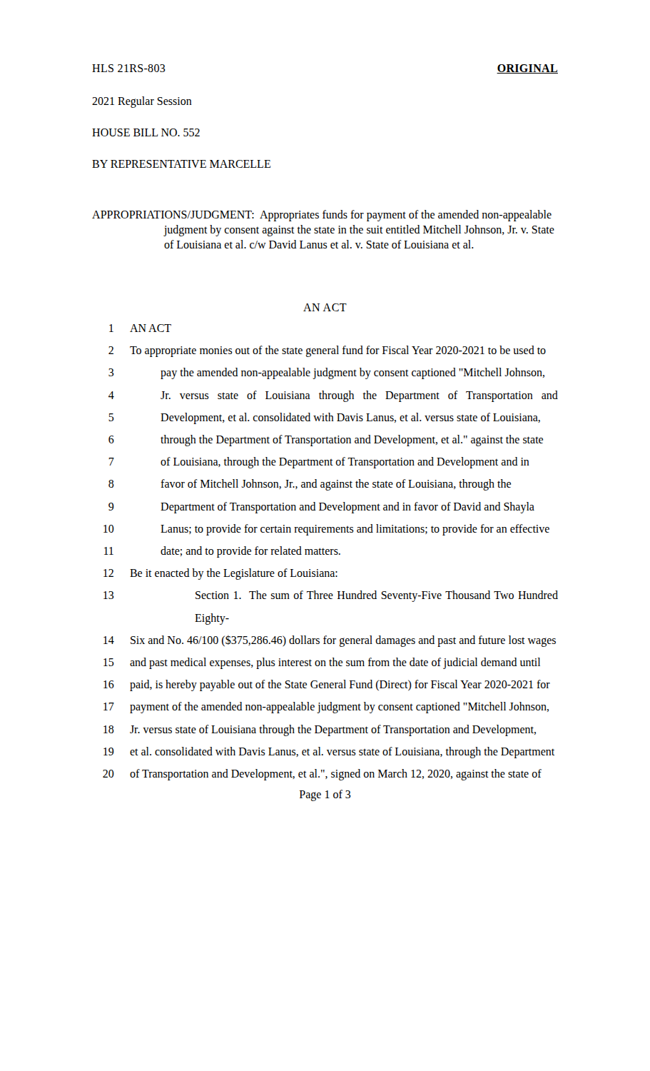HLS 21RS-803 ORIGINAL
2021 Regular Session
HOUSE BILL NO. 552
BY REPRESENTATIVE MARCELLE
APPROPRIATIONS/JUDGMENT: Appropriates funds for payment of the amended non-appealable judgment by consent against the state in the suit entitled Mitchell Johnson, Jr. v. State of Louisiana et al. c/w David Lanus et al. v. State of Louisiana et al.
AN ACT
AN ACT
To appropriate monies out of the state general fund for Fiscal Year 2020-2021 to be used to
pay the amended non-appealable judgment by consent captioned "Mitchell Johnson,
Jr. versus state of Louisiana through the Department of Transportation and
Development, et al. consolidated with Davis Lanus, et al. versus state of Louisiana,
through the Department of Transportation and Development, et al." against the state
of Louisiana, through the Department of Transportation and Development and in
favor of Mitchell Johnson, Jr., and against the state of Louisiana, through the
Department of Transportation and Development and in favor of David and Shayla
Lanus; to provide for certain requirements and limitations; to provide for an effective
date; and to provide for related matters.
Be it enacted by the Legislature of Louisiana:
Section 1. The sum of Three Hundred Seventy-Five Thousand Two Hundred Eighty-
Six and No. 46/100 ($375,286.46) dollars for general damages and past and future lost wages
and past medical expenses, plus interest on the sum from the date of judicial demand until
paid, is hereby payable out of the State General Fund (Direct) for Fiscal Year 2020-2021 for
payment of the amended non-appealable judgment by consent captioned "Mitchell Johnson,
Jr. versus state of Louisiana through the Department of Transportation and Development,
et al. consolidated with Davis Lanus, et al. versus state of Louisiana, through the Department
of Transportation and Development, et al.", signed on March 12, 2020, against the state of
Page 1 of 3